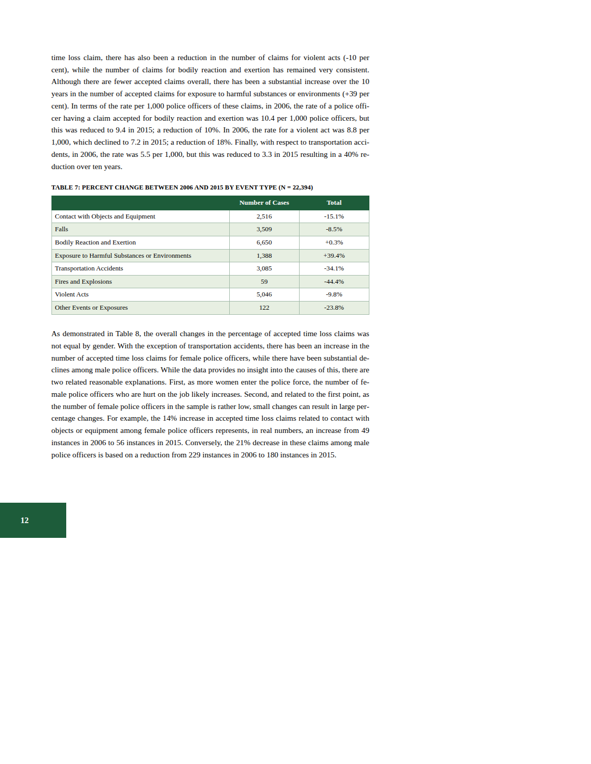time loss claim, there has also been a reduction in the number of claims for violent acts (-10 per cent), while the number of claims for bodily reaction and exertion has remained very consistent. Although there are fewer accepted claims overall, there has been a substantial increase over the 10 years in the number of accepted claims for exposure to harmful substances or environments (+39 per cent). In terms of the rate per 1,000 police officers of these claims, in 2006, the rate of a police officer having a claim accepted for bodily reaction and exertion was 10.4 per 1,000 police officers, but this was reduced to 9.4 in 2015; a reduction of 10%. In 2006, the rate for a violent act was 8.8 per 1,000, which declined to 7.2 in 2015; a reduction of 18%. Finally, with respect to transportation accidents, in 2006, the rate was 5.5 per 1,000, but this was reduced to 3.3 in 2015 resulting in a 40% reduction over ten years.
TABLE 7: PERCENT CHANGE BETWEEN 2006 AND 2015 BY EVENT TYPE (N = 22,394)
| | Number of Cases | Total |
| --- | --- | --- |
| Contact with Objects and Equipment | 2,516 | -15.1% |
| Falls | 3,509 | -8.5% |
| Bodily Reaction and Exertion | 6,650 | +0.3% |
| Exposure to Harmful Substances or Environments | 1,388 | +39.4% |
| Transportation Accidents | 3,085 | -34.1% |
| Fires and Explosions | 59 | -44.4% |
| Violent Acts | 5,046 | -9.8% |
| Other Events or Exposures | 122 | -23.8% |
As demonstrated in Table 8, the overall changes in the percentage of accepted time loss claims was not equal by gender. With the exception of transportation accidents, there has been an increase in the number of accepted time loss claims for female police officers, while there have been substantial declines among male police officers. While the data provides no insight into the causes of this, there are two related reasonable explanations. First, as more women enter the police force, the number of female police officers who are hurt on the job likely increases. Second, and related to the first point, as the number of female police officers in the sample is rather low, small changes can result in large percentage changes. For example, the 14% increase in accepted time loss claims related to contact with objects or equipment among female police officers represents, in real numbers, an increase from 49 instances in 2006 to 56 instances in 2015. Conversely, the 21% decrease in these claims among male police officers is based on a reduction from 229 instances in 2006 to 180 instances in 2015.
12